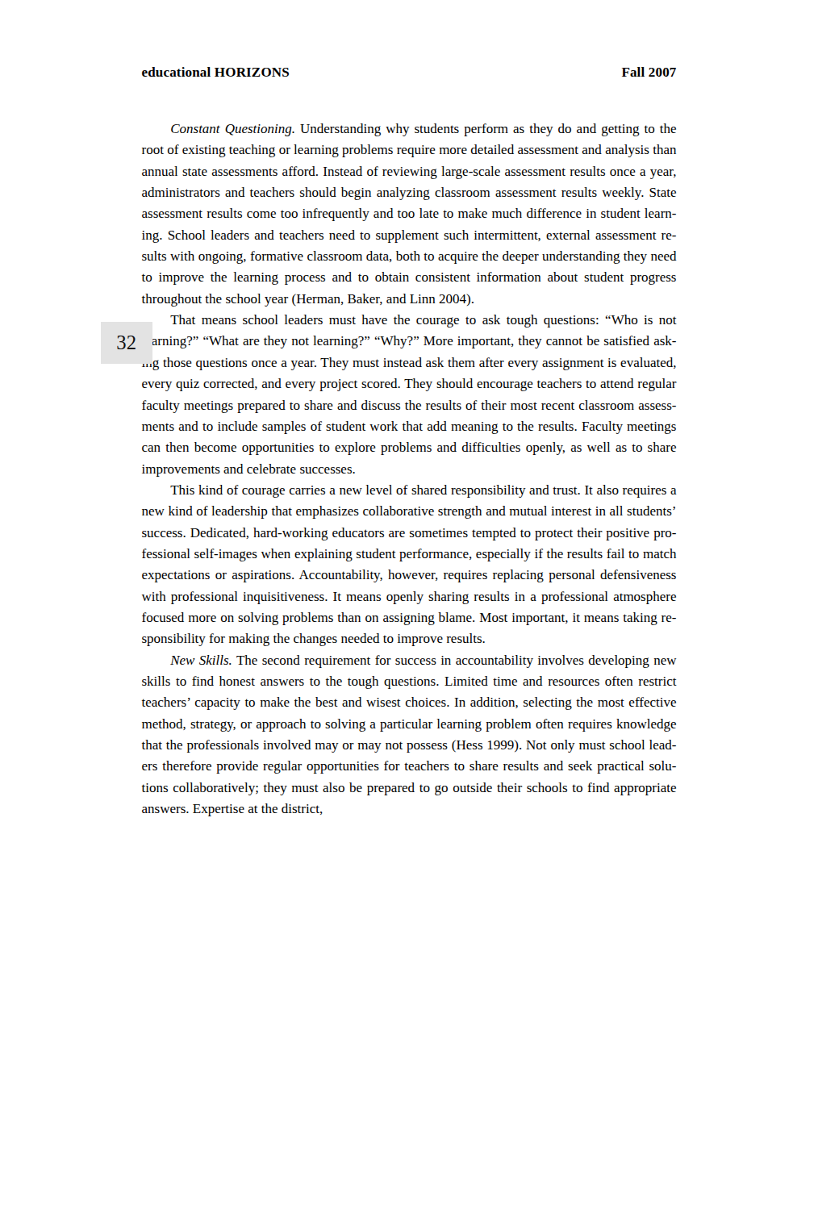educational HORIZONS Fall 2007
32
Constant Questioning. Understanding why students perform as they do and getting to the root of existing teaching or learning problems require more detailed assessment and analysis than annual state assessments afford. Instead of reviewing large-scale assessment results once a year, administrators and teachers should begin analyzing classroom assessment results weekly. State assessment results come too infrequently and too late to make much difference in student learning. School leaders and teachers need to supplement such intermittent, external assessment results with ongoing, formative classroom data, both to acquire the deeper understanding they need to improve the learning process and to obtain consistent information about student progress throughout the school year (Herman, Baker, and Linn 2004).
That means school leaders must have the courage to ask tough questions: “Who is not learning?” “What are they not learning?” “Why?” More important, they cannot be satisfied asking those questions once a year. They must instead ask them after every assignment is evaluated, every quiz corrected, and every project scored. They should encourage teachers to attend regular faculty meetings prepared to share and discuss the results of their most recent classroom assessments and to include samples of student work that add meaning to the results. Faculty meetings can then become opportunities to explore problems and difficulties openly, as well as to share improvements and celebrate successes.
This kind of courage carries a new level of shared responsibility and trust. It also requires a new kind of leadership that emphasizes collaborative strength and mutual interest in all students’ success. Dedicated, hard-working educators are sometimes tempted to protect their positive professional self-images when explaining student performance, especially if the results fail to match expectations or aspirations. Accountability, however, requires replacing personal defensiveness with professional inquisitiveness. It means openly sharing results in a professional atmosphere focused more on solving problems than on assigning blame. Most important, it means taking responsibility for making the changes needed to improve results.
New Skills. The second requirement for success in accountability involves developing new skills to find honest answers to the tough questions. Limited time and resources often restrict teachers’ capacity to make the best and wisest choices. In addition, selecting the most effective method, strategy, or approach to solving a particular learning problem often requires knowledge that the professionals involved may or may not possess (Hess 1999). Not only must school leaders therefore provide regular opportunities for teachers to share results and seek practical solutions collaboratively; they must also be prepared to go outside their schools to find appropriate answers. Expertise at the district,